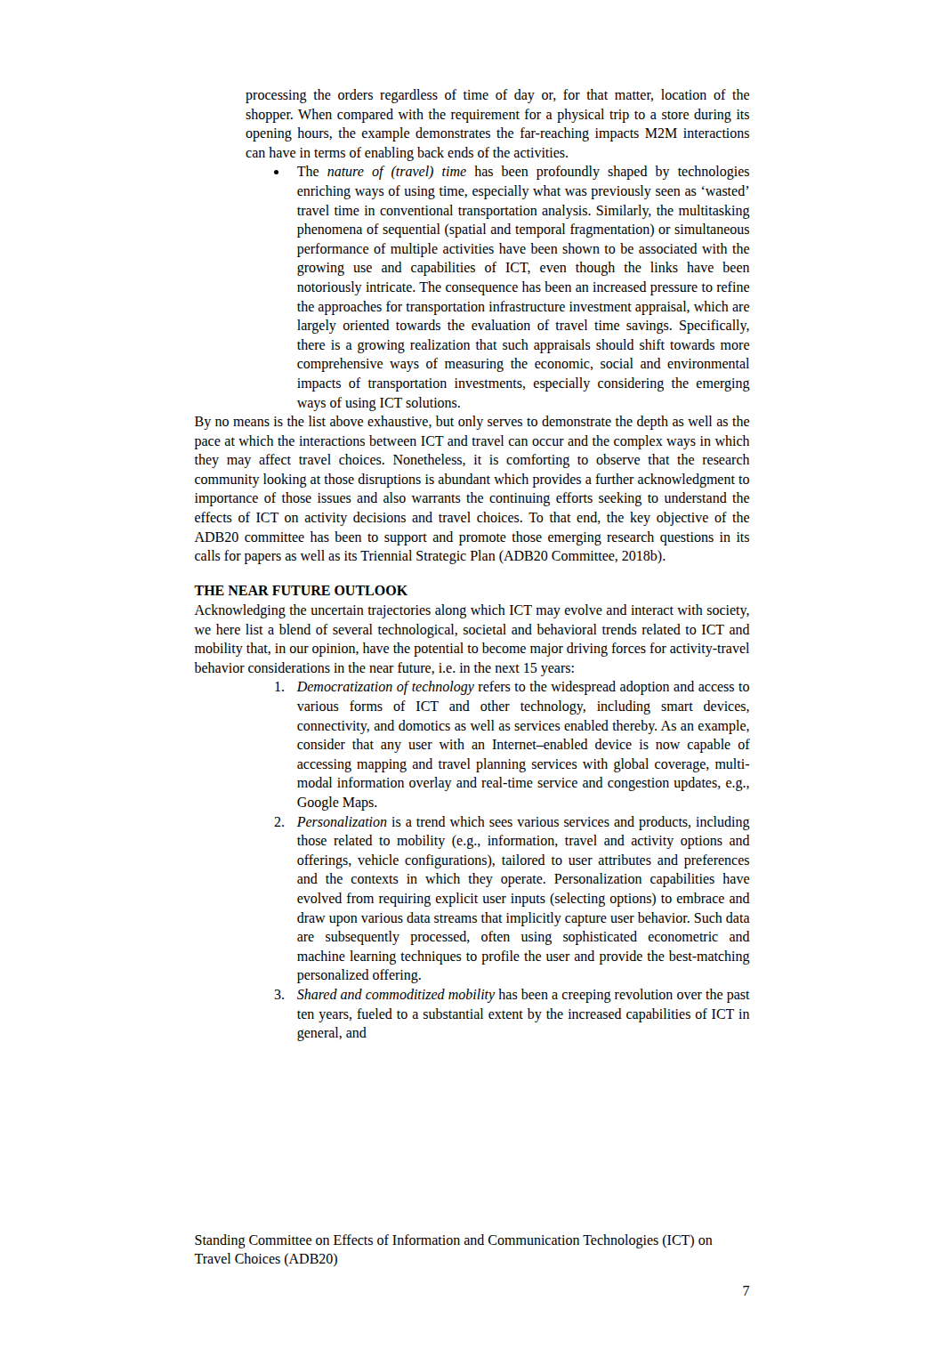processing the orders regardless of time of day or, for that matter, location of the shopper. When compared with the requirement for a physical trip to a store during its opening hours, the example demonstrates the far-reaching impacts M2M interactions can have in terms of enabling back ends of the activities.
The nature of (travel) time has been profoundly shaped by technologies enriching ways of using time, especially what was previously seen as ‘wasted’ travel time in conventional transportation analysis. Similarly, the multitasking phenomena of sequential (spatial and temporal fragmentation) or simultaneous performance of multiple activities have been shown to be associated with the growing use and capabilities of ICT, even though the links have been notoriously intricate. The consequence has been an increased pressure to refine the approaches for transportation infrastructure investment appraisal, which are largely oriented towards the evaluation of travel time savings. Specifically, there is a growing realization that such appraisals should shift towards more comprehensive ways of measuring the economic, social and environmental impacts of transportation investments, especially considering the emerging ways of using ICT solutions.
By no means is the list above exhaustive, but only serves to demonstrate the depth as well as the pace at which the interactions between ICT and travel can occur and the complex ways in which they may affect travel choices. Nonetheless, it is comforting to observe that the research community looking at those disruptions is abundant which provides a further acknowledgment to importance of those issues and also warrants the continuing efforts seeking to understand the effects of ICT on activity decisions and travel choices. To that end, the key objective of the ADB20 committee has been to support and promote those emerging research questions in its calls for papers as well as its Triennial Strategic Plan (ADB20 Committee, 2018b).
The Near Future Outlook
Acknowledging the uncertain trajectories along which ICT may evolve and interact with society, we here list a blend of several technological, societal and behavioral trends related to ICT and mobility that, in our opinion, have the potential to become major driving forces for activity-travel behavior considerations in the near future, i.e. in the next 15 years:
Democratization of technology refers to the widespread adoption and access to various forms of ICT and other technology, including smart devices, connectivity, and domotics as well as services enabled thereby. As an example, consider that any user with an Internet–enabled device is now capable of accessing mapping and travel planning services with global coverage, multi-modal information overlay and real-time service and congestion updates, e.g., Google Maps.
Personalization is a trend which sees various services and products, including those related to mobility (e.g., information, travel and activity options and offerings, vehicle configurations), tailored to user attributes and preferences and the contexts in which they operate. Personalization capabilities have evolved from requiring explicit user inputs (selecting options) to embrace and draw upon various data streams that implicitly capture user behavior. Such data are subsequently processed, often using sophisticated econometric and machine learning techniques to profile the user and provide the best-matching personalized offering.
Shared and commoditized mobility has been a creeping revolution over the past ten years, fueled to a substantial extent by the increased capabilities of ICT in general, and
Standing Committee on Effects of Information and Communication Technologies (ICT) on Travel Choices (ADB20)
7